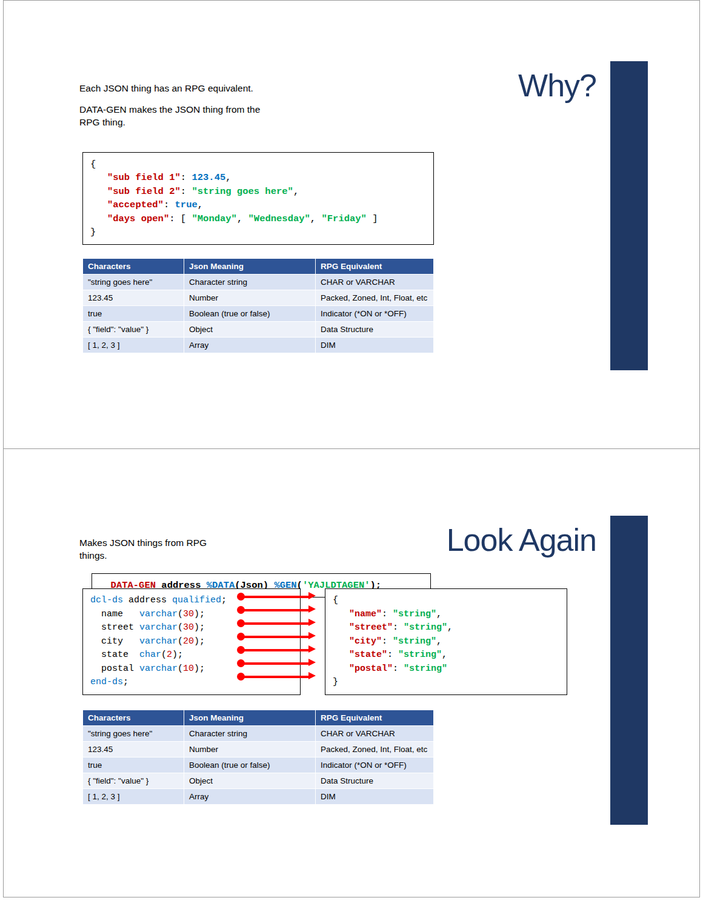Why?
Each JSON thing has an RPG equivalent.
DATA-GEN makes the JSON thing from the RPG thing.
{ "sub field 1": 123.45, "sub field 2": "string goes here", "accepted": true, "days open": [ "Monday", "Wednesday", "Friday" ] }
| Characters | Json Meaning | RPG Equivalent |
| --- | --- | --- |
| "string goes here" | Character string | CHAR or VARCHAR |
| 123.45 | Number | Packed, Zoned, Int, Float, etc |
| true | Boolean (true or false) | Indicator (*ON or *OFF) |
| { "field": "value" } | Object | Data Structure |
| [ 1, 2, 3 ] | Array | DIM |
Look Again
Makes JSON things from RPG things.
DATA-GEN address %DATA(Json) %GEN('YAJLDTAGEN');
dcl-ds address qualified; name varchar(30); street varchar(30); city varchar(20); state char(2); postal varchar(10); end-ds;
{ "name": "string", "street": "string", "city": "string", "state": "string", "postal": "string" }
| Characters | Json Meaning | RPG Equivalent |
| --- | --- | --- |
| "string goes here" | Character string | CHAR or VARCHAR |
| 123.45 | Number | Packed, Zoned, Int, Float, etc |
| true | Boolean (true or false) | Indicator (*ON or *OFF) |
| { "field": "value" } | Object | Data Structure |
| [ 1, 2, 3 ] | Array | DIM |